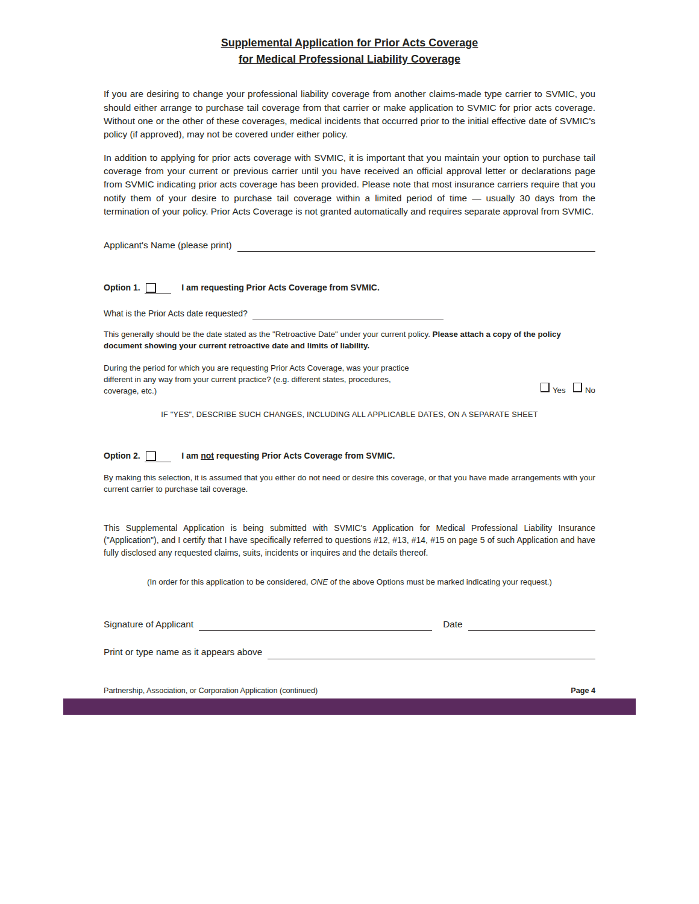Supplemental Application for Prior Acts Coverage for Medical Professional Liability Coverage
If you are desiring to change your professional liability coverage from another claims-made type carrier to SVMIC, you should either arrange to purchase tail coverage from that carrier or make application to SVMIC for prior acts coverage. Without one or the other of these coverages, medical incidents that occurred prior to the initial effective date of SVMIC's policy (if approved), may not be covered under either policy.
In addition to applying for prior acts coverage with SVMIC, it is important that you maintain your option to purchase tail coverage from your current or previous carrier until you have received an official approval letter or declarations page from SVMIC indicating prior acts coverage has been provided. Please note that most insurance carriers require that you notify them of your desire to purchase tail coverage within a limited period of time — usually 30 days from the termination of your policy. Prior Acts Coverage is not granted automatically and requires separate approval from SVMIC.
Applicant's Name (please print)
Option 1. I am requesting Prior Acts Coverage from SVMIC.
What is the Prior Acts date requested?
This generally should be the date stated as the "Retroactive Date" under your current policy. Please attach a copy of the policy document showing your current retroactive date and limits of liability.
During the period for which you are requesting Prior Acts Coverage, was your practice different in any way from your current practice? (e.g. different states, procedures, coverage, etc.)
Yes No
IF "YES", DESCRIBE SUCH CHANGES, INCLUDING ALL APPLICABLE DATES, ON A SEPARATE SHEET
Option 2. I am not requesting Prior Acts Coverage from SVMIC.
By making this selection, it is assumed that you either do not need or desire this coverage, or that you have made arrangements with your current carrier to purchase tail coverage.
This Supplemental Application is being submitted with SVMIC's Application for Medical Professional Liability Insurance ("Application"), and I certify that I have specifically referred to questions #12, #13, #14, #15 on page 5 of such Application and have fully disclosed any requested claims, suits, incidents or inquires and the details thereof.
(In order for this application to be considered, ONE of the above Options must be marked indicating your request.)
Signature of Applicant Date
Print or type name as it appears above
Partnership, Association, or Corporation Application (continued) Page 4